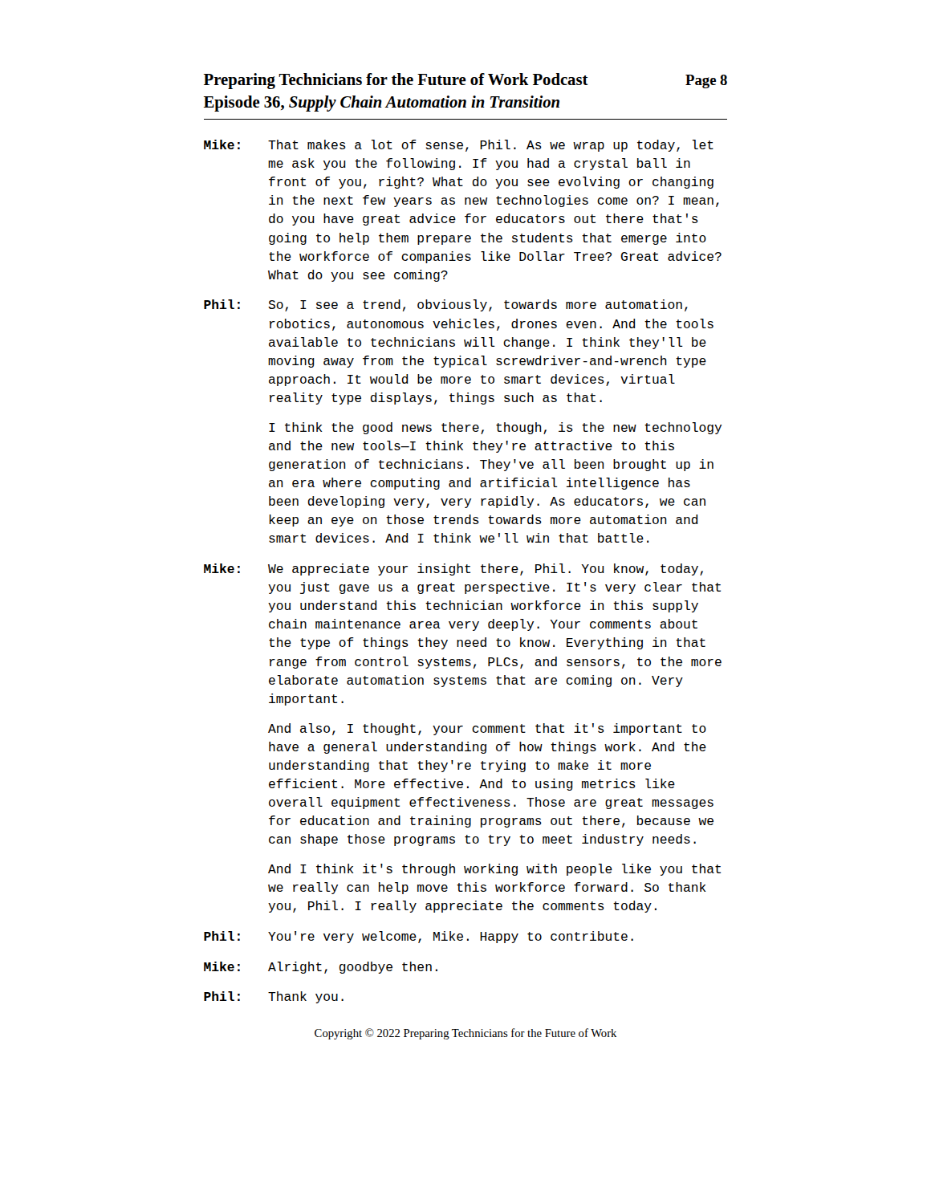Preparing Technicians for the Future of Work Podcast Page 8
Episode 36, Supply Chain Automation in Transition
Mike:
That makes a lot of sense, Phil. As we wrap up today, let me ask you the following. If you had a crystal ball in front of you, right? What do you see evolving or changing in the next few years as new technologies come on? I mean, do you have great advice for educators out there that's going to help them prepare the students that emerge into the workforce of companies like Dollar Tree? Great advice? What do you see coming?
Phil:
So, I see a trend, obviously, towards more automation, robotics, autonomous vehicles, drones even. And the tools available to technicians will change. I think they'll be moving away from the typical screwdriver-and-wrench type approach. It would be more to smart devices, virtual reality type displays, things such as that.
I think the good news there, though, is the new technology and the new tools—I think they're attractive to this generation of technicians. They've all been brought up in an era where computing and artificial intelligence has been developing very, very rapidly. As educators, we can keep an eye on those trends towards more automation and smart devices. And I think we'll win that battle.
Mike:
We appreciate your insight there, Phil. You know, today, you just gave us a great perspective. It's very clear that you understand this technician workforce in this supply chain maintenance area very deeply. Your comments about the type of things they need to know. Everything in that range from control systems, PLCs, and sensors, to the more elaborate automation systems that are coming on. Very important.
And also, I thought, your comment that it's important to have a general understanding of how things work. And the understanding that they're trying to make it more efficient. More effective. And to using metrics like overall equipment effectiveness. Those are great messages for education and training programs out there, because we can shape those programs to try to meet industry needs.
And I think it's through working with people like you that we really can help move this workforce forward. So thank you, Phil. I really appreciate the comments today.
Phil:
You're very welcome, Mike. Happy to contribute.
Mike:
Alright, goodbye then.
Phil:
Thank you.
Copyright © 2022 Preparing Technicians for the Future of Work